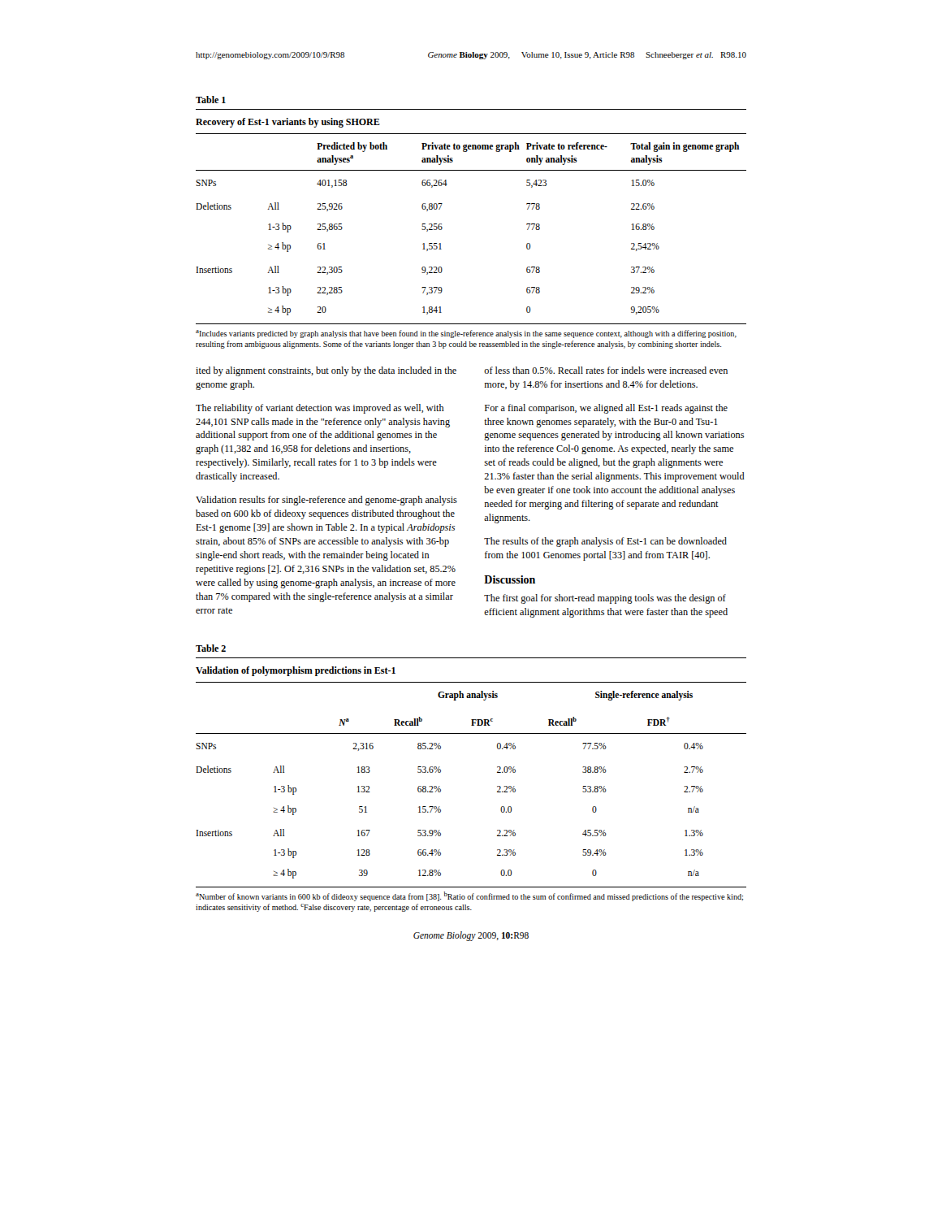http://genomebiology.com/2009/10/9/R98
Genome Biology 2009, Volume 10, Issue 9, Article R98 Schneeberger et al. R98.10
Table 1
| Recovery of Est-1 variants by using SHORE |
| | | Predicted by both analyses a | Private to genome graph analysis | Private to reference-only analysis | Total gain in genome graph analysis |
| SNPs | | 401,158 | 66,264 | 5,423 | 15.0% |
| Deletions | All | 25,926 | 6,807 | 778 | 22.6% |
| | 1-3 bp | 25,865 | 5,256 | 778 | 16.8% |
| | ≥ 4 bp | 61 | 1,551 | 0 | 2,542% |
| Insertions | All | 22,305 | 9,220 | 678 | 37.2% |
| | 1-3 bp | 22,285 | 7,379 | 678 | 29.2% |
| | ≥ 4 bp | 20 | 1,841 | 0 | 9,205% |
aIncludes variants predicted by graph analysis that have been found in the single-reference analysis in the same sequence context, although with a differing position, resulting from ambiguous alignments. Some of the variants longer than 3 bp could be reassembled in the single-reference analysis, by combining shorter indels.
ited by alignment constraints, but only by the data included in the genome graph.
The reliability of variant detection was improved as well, with 244,101 SNP calls made in the "reference only" analysis having additional support from one of the additional genomes in the graph (11,382 and 16,958 for deletions and insertions, respectively). Similarly, recall rates for 1 to 3 bp indels were drastically increased.
Validation results for single-reference and genome-graph analysis based on 600 kb of dideoxy sequences distributed throughout the Est-1 genome [39] are shown in Table 2. In a typical Arabidopsis strain, about 85% of SNPs are accessible to analysis with 36-bp single-end short reads, with the remainder being located in repetitive regions [2]. Of 2,316 SNPs in the validation set, 85.2% were called by using genome-graph analysis, an increase of more than 7% compared with the single-reference analysis at a similar error rate
of less than 0.5%. Recall rates for indels were increased even more, by 14.8% for insertions and 8.4% for deletions.
For a final comparison, we aligned all Est-1 reads against the three known genomes separately, with the Bur-0 and Tsu-1 genome sequences generated by introducing all known variations into the reference Col-0 genome. As expected, nearly the same set of reads could be aligned, but the graph alignments were 21.3% faster than the serial alignments. This improvement would be even greater if one took into account the additional analyses needed for merging and filtering of separate and redundant alignments.
The results of the graph analysis of Est-1 can be downloaded from the 1001 Genomes portal [33] and from TAIR [40].
Discussion
The first goal for short-read mapping tools was the design of efficient alignment algorithms that were faster than the speed
Table 2
| Validation of polymorphism predictions in Est-1 |
| | Graph analysis | Single-reference analysis |
| | | N a | Recall b | FDR c | Recall b | FDR † |
| SNPs | | 2,316 | 85.2% | 0.4% | 77.5% | 0.4% |
| Deletions | All | 183 | 53.6% | 2.0% | 38.8% | 2.7% |
| | 1-3 bp | 132 | 68.2% | 2.2% | 53.8% | 2.7% |
| | ≥ 4 bp | 51 | 15.7% | 0.0 | 0 | n/a |
| Insertions | All | 167 | 53.9% | 2.2% | 45.5% | 1.3% |
| | 1-3 bp | 128 | 66.4% | 2.3% | 59.4% | 1.3% |
| | ≥ 4 bp | 39 | 12.8% | 0.0 | 0 | n/a |
aNumber of known variants in 600 kb of dideoxy sequence data from [38]. bRatio of confirmed to the sum of confirmed and missed predictions of the respective kind; indicates sensitivity of method. cFalse discovery rate, percentage of erroneous calls.
Genome Biology 2009, 10: R98